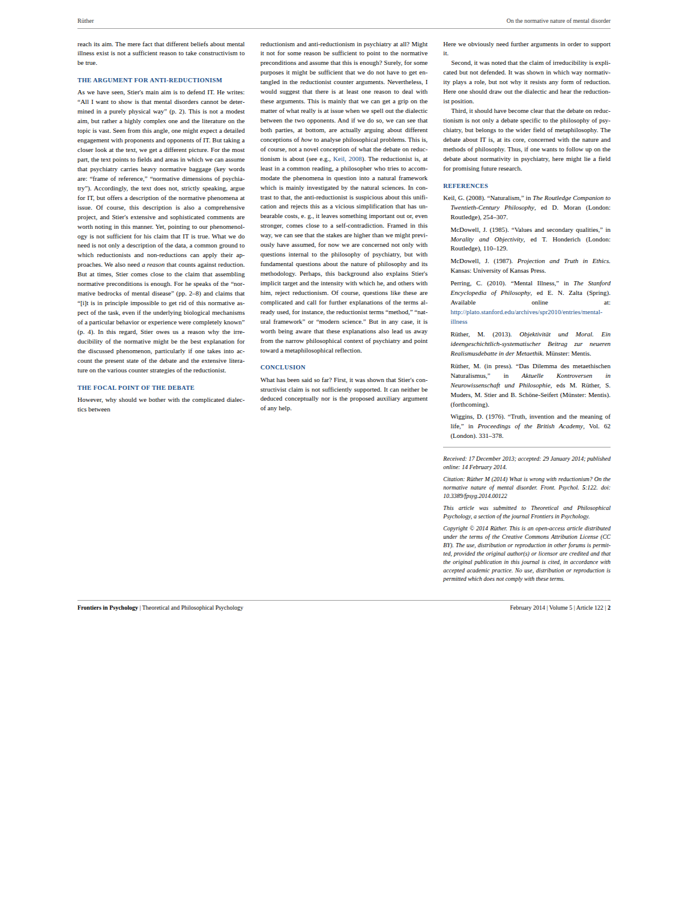Rüther
On the normative nature of mental disorder
reach its aim. The mere fact that different beliefs about mental illness exist is not a sufficient reason to take constructivism to be true.
THE ARGUMENT FOR ANTI-REDUCTIONISM
As we have seen, Stier's main aim is to defend IT. He writes: “All I want to show is that mental disorders cannot be determined in a purely physical way” (p. 2). This is not a modest aim, but rather a highly complex one and the literature on the topic is vast. Seen from this angle, one might expect a detailed engagement with proponents and opponents of IT. But taking a closer look at the text, we get a different picture. For the most part, the text points to fields and areas in which we can assume that psychiatry carries heavy normative baggage (key words are: “frame of reference,” “normative dimensions of psychiatry”). Accordingly, the text does not, strictly speaking, argue for IT, but offers a description of the normative phenomena at issue. Of course, this description is also a comprehensive project, and Stier's extensive and sophisticated comments are worth noting in this manner. Yet, pointing to our phenomenology is not sufficient for his claim that IT is true. What we do need is not only a description of the data, a common ground to which reductionists and non-reductions can apply their approaches. We also need a reason that counts against reduction. But at times, Stier comes close to the claim that assembling normative preconditions is enough. For he speaks of the “normative bedrocks of mental disease” (pp. 2–8) and claims that “[i]t is in principle impossible to get rid of this normative aspect of the task, even if the underlying biological mechanisms of a particular behavior or experience were completely known” (p. 4). In this regard, Stier owes us a reason why the irreducibility of the normative might be the best explanation for the discussed phenomenon, particularly if one takes into account the present state of the debate and the extensive literature on the various counter strategies of the reductionist.
THE FOCAL POINT OF THE DEBATE
However, why should we bother with the complicated dialectics between
reductionism and anti-reductionism in psychiatry at all? Might it not for some reason be sufficient to point to the normative preconditions and assume that this is enough? Surely, for some purposes it might be sufficient that we do not have to get entangled in the reductionist counter arguments. Nevertheless, I would suggest that there is at least one reason to deal with these arguments. This is mainly that we can get a grip on the matter of what really is at issue when we spell out the dialectic between the two opponents. And if we do so, we can see that both parties, at bottom, are actually arguing about different conceptions of how to analyse philosophical problems. This is, of course, not a novel conception of what the debate on reductionism is about (see e.g., Keil, 2008). The reductionist is, at least in a common reading, a philosopher who tries to accommodate the phenomena in question into a natural framework which is mainly investigated by the natural sciences. In contrast to that, the anti-reductionist is suspicious about this unification and rejects this as a vicious simplification that has unbearable costs, e. g., it leaves something important out or, even stronger, comes close to a self-contradiction. Framed in this way, we can see that the stakes are higher than we might previously have assumed, for now we are concerned not only with questions internal to the philosophy of psychiatry, but with fundamental questions about the nature of philosophy and its methodology. Perhaps, this background also explains Stier's implicit target and the intensity with which he, and others with him, reject reductionism. Of course, questions like these are complicated and call for further explanations of the terms already used, for instance, the reductionist terms “method,” “natural framework” or “modern science.” But in any case, it is worth being aware that these explanations also lead us away from the narrow philosophical context of psychiatry and point toward a metaphilosophical reflection.
CONCLUSION
What has been said so far? First, it was shown that Stier's constructivist claim is not sufficiently supported. It can neither be deduced conceptually nor is the proposed auxiliary argument of any help.
Here we obviously need further arguments in order to support it.
Second, it was noted that the claim of irreducibility is explicated but not defended. It was shown in which way normativity plays a role, but not why it resists any form of reduction. Here one should draw out the dialectic and hear the reductionist position.
Third, it should have become clear that the debate on reductionism is not only a debate specific to the philosophy of psychiatry, but belongs to the wider field of metaphilosophy. The debate about IT is, at its core, concerned with the nature and methods of philosophy. Thus, if one wants to follow up on the debate about normativity in psychiatry, here might lie a field for promising future research.
REFERENCES
Keil, G. (2008). “Naturalism,” in The Routledge Companion to Twentieth-Century Philosophy, ed D. Moran (London: Routledge), 254–307.
McDowell, J. (1985). “Values and secondary qualities,” in Morality and Objectivity, ed T. Honderich (London: Routledge), 110–129.
McDowell, J. (1987). Projection and Truth in Ethics. Kansas: University of Kansas Press.
Perring, C. (2010). “Mental Illness,” in The Stanford Encyclopedia of Philosophy, ed E. N. Zalta (Spring). Available online at: http://plato.stanford.edu/archives/spr2010/entries/mental-illness
Rüther, M. (2013). Objektivität und Moral. Ein ideengeschichtlich-systematischer Beitrag zur neueren Realismusdebatte in der Metaethik. Münster: Mentis.
Rüther, M. (in press). “Das Dilemma des metaethischen Naturalismus,” in Aktuelle Kontroversen in Neurowissenschaft und Philosophie, eds M. Rüther, S. Muders, M. Stier and B. Schöne-Seifert (Münster: Mentis). (forthcoming).
Wiggins, D. (1976). “Truth, invention and the meaning of life,” in Proceedings of the British Academy, Vol. 62 (London). 331–378.
Received: 17 December 2013; accepted: 29 January 2014; published online: 14 February 2014.
Citation: Rüther M (2014) What is wrong with reductionism? On the normative nature of mental disorder. Front. Psychol. 5:122. doi: 10.3389/fpsyg.2014.00122
This article was submitted to Theoretical and Philosophical Psychology, a section of the journal Frontiers in Psychology.
Copyright © 2014 Rüther. This is an open-access article distributed under the terms of the Creative Commons Attribution License (CC BY). The use, distribution or reproduction in other forums is permitted, provided the original author(s) or licensor are credited and that the original publication in this journal is cited, in accordance with accepted academic practice. No use, distribution or reproduction is permitted which does not comply with these terms.
Frontiers in Psychology | Theoretical and Philosophical Psychology
February 2014 | Volume 5 | Article 122 | 2